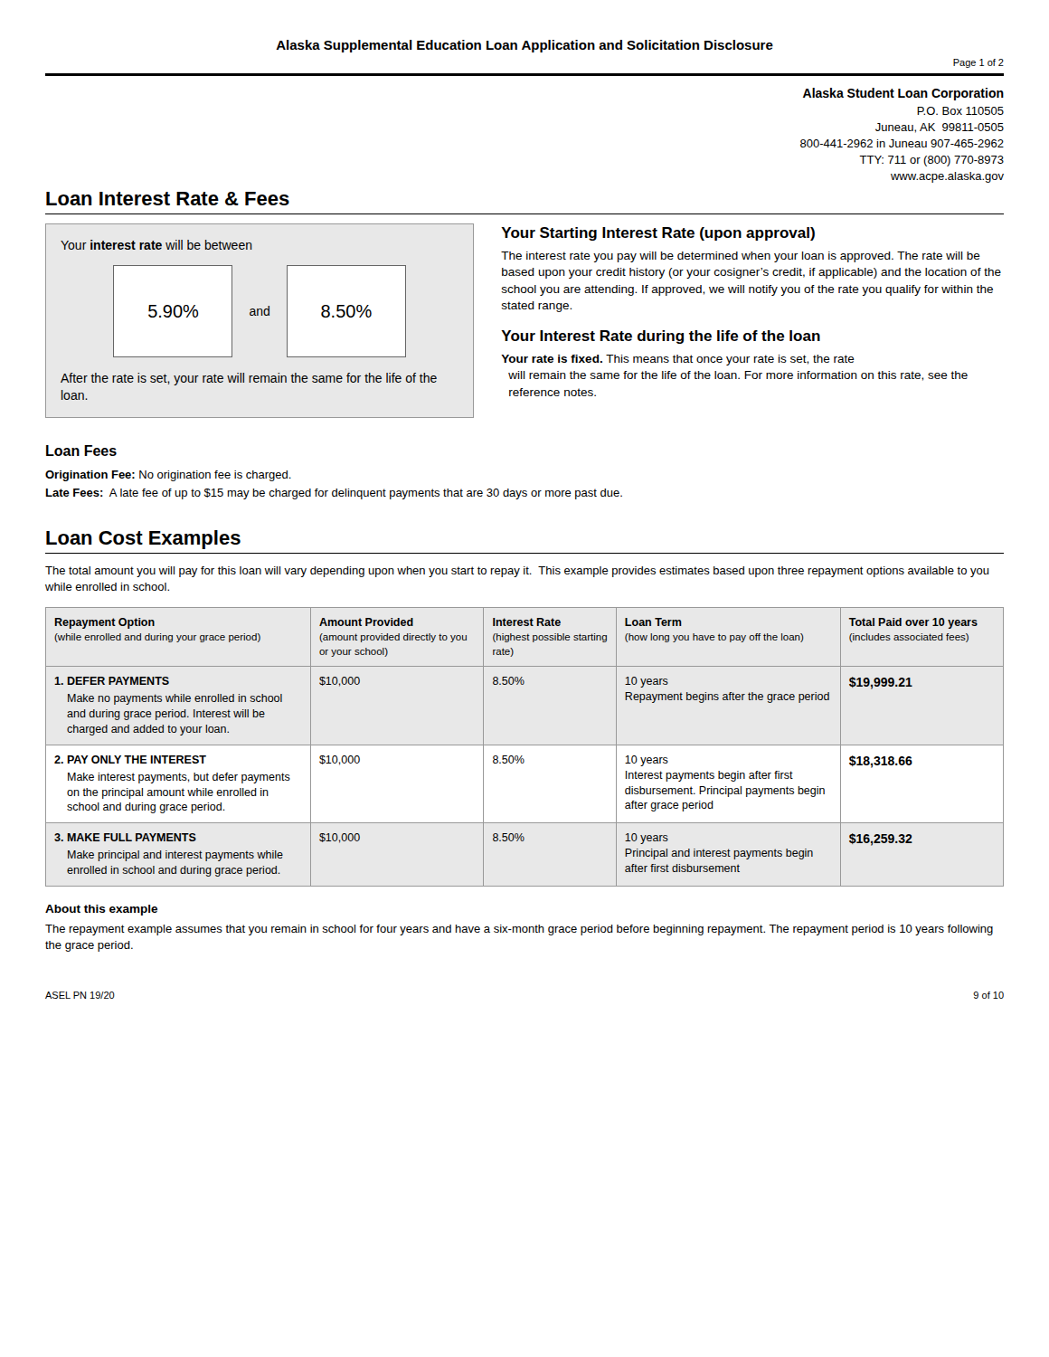Alaska Supplemental Education Loan Application and Solicitation Disclosure
Page 1 of 2
Alaska Student Loan Corporation
P.O. Box 110505
Juneau, AK 99811-0505
800-441-2962 in Juneau 907-465-2962
TTY: 711 or (800) 770-8973
www.acpe.alaska.gov
Loan Interest Rate & Fees
Your interest rate will be between
5.90%
and
8.50%
After the rate is set, your rate will remain the same for the life of the loan.
Your Starting Interest Rate (upon approval)
The interest rate you pay will be determined when your loan is approved. The rate will be based upon your credit history (or your cosigner’s credit, if applicable) and the location of the school you are attending. If approved, we will notify you of the rate you qualify for within the stated range.
Your Interest Rate during the life of the loan
Your rate is fixed. This means that once your rate is set, the rate will remain the same for the life of the loan. For more information on this rate, see the reference notes.
Loan Fees
Origination Fee: No origination fee is charged.
Late Fees: A late fee of up to $15 may be charged for delinquent payments that are 30 days or more past due.
Loan Cost Examples
The total amount you will pay for this loan will vary depending upon when you start to repay it. This example provides estimates based upon three repayment options available to you while enrolled in school.
| Repayment Option (while enrolled and during your grace period) | Amount Provided (amount provided directly to you or your school) | Interest Rate (highest possible starting rate) | Loan Term (how long you have to pay off the loan) | Total Paid over 10 years (includes associated fees) |
| --- | --- | --- | --- | --- |
| 1. DEFER PAYMENTS Make no payments while enrolled in school and during grace period. Interest will be charged and added to your loan. | $10,000 | 8.50% | 10 years Repayment begins after the grace period | $19,999.21 |
| 2. PAY ONLY THE INTEREST Make interest payments, but defer payments on the principal amount while enrolled in school and during grace period. | $10,000 | 8.50% | 10 years Interest payments begin after first disbursement. Principal payments begin after grace period | $18,318.66 |
| 3. MAKE FULL PAYMENTS Make principal and interest payments while enrolled in school and during grace period. | $10,000 | 8.50% | 10 years Principal and interest payments begin after first disbursement | $16,259.32 |
About this example
The repayment example assumes that you remain in school for four years and have a six-month grace period before beginning repayment. The repayment period is 10 years following the grace period.
ASEL PN 19/20
9 of 10